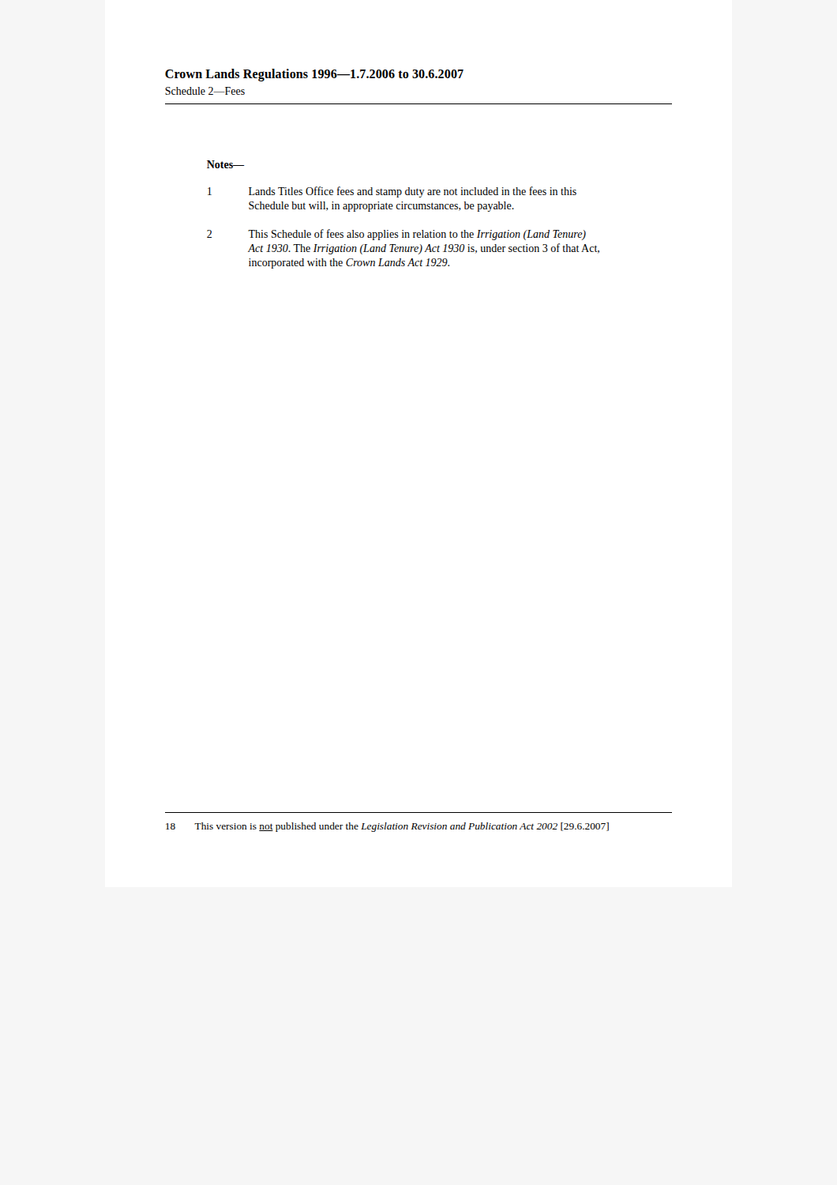Crown Lands Regulations 1996—1.7.2006 to 30.6.2007
Schedule 2—Fees
Notes—
1 Lands Titles Office fees and stamp duty are not included in the fees in this Schedule but will, in appropriate circumstances, be payable.
2 This Schedule of fees also applies in relation to the Irrigation (Land Tenure) Act 1930. The Irrigation (Land Tenure) Act 1930 is, under section 3 of that Act, incorporated with the Crown Lands Act 1929.
18 This version is not published under the Legislation Revision and Publication Act 2002 [29.6.2007]